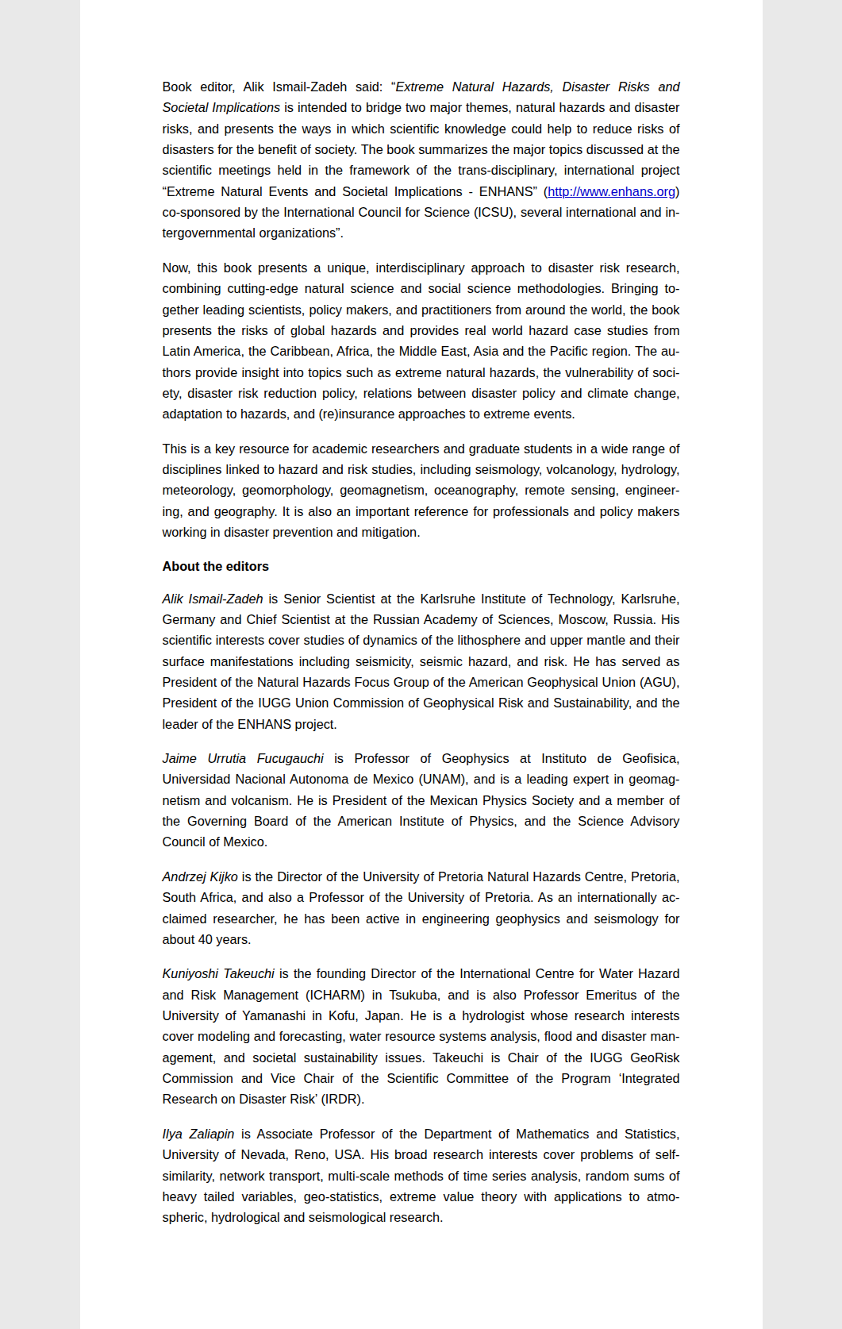Book editor, Alik Ismail-Zadeh said: “Extreme Natural Hazards, Disaster Risks and Societal Implications is intended to bridge two major themes, natural hazards and disaster risks, and presents the ways in which scientific knowledge could help to reduce risks of disasters for the benefit of society. The book summarizes the major topics discussed at the scientific meetings held in the framework of the trans-disciplinary, international project “Extreme Natural Events and Societal Implications - ENHANS” (http://www.enhans.org) co-sponsored by the International Council for Science (ICSU), several international and intergovernmental organizations”.
Now, this book presents a unique, interdisciplinary approach to disaster risk research, combining cutting-edge natural science and social science methodologies. Bringing together leading scientists, policy makers, and practitioners from around the world, the book presents the risks of global hazards and provides real world hazard case studies from Latin America, the Caribbean, Africa, the Middle East, Asia and the Pacific region. The authors provide insight into topics such as extreme natural hazards, the vulnerability of society, disaster risk reduction policy, relations between disaster policy and climate change, adaptation to hazards, and (re)insurance approaches to extreme events.
This is a key resource for academic researchers and graduate students in a wide range of disciplines linked to hazard and risk studies, including seismology, volcanology, hydrology, meteorology, geomorphology, geomagnetism, oceanography, remote sensing, engineering, and geography. It is also an important reference for professionals and policy makers working in disaster prevention and mitigation.
About the editors
Alik Ismail-Zadeh is Senior Scientist at the Karlsruhe Institute of Technology, Karlsruhe, Germany and Chief Scientist at the Russian Academy of Sciences, Moscow, Russia. His scientific interests cover studies of dynamics of the lithosphere and upper mantle and their surface manifestations including seismicity, seismic hazard, and risk. He has served as President of the Natural Hazards Focus Group of the American Geophysical Union (AGU), President of the IUGG Union Commission of Geophysical Risk and Sustainability, and the leader of the ENHANS project.
Jaime Urrutia Fucugauchi is Professor of Geophysics at Instituto de Geofisica, Universidad Nacional Autonoma de Mexico (UNAM), and is a leading expert in geomagnetism and volcanism. He is President of the Mexican Physics Society and a member of the Governing Board of the American Institute of Physics, and the Science Advisory Council of Mexico.
Andrzej Kijko is the Director of the University of Pretoria Natural Hazards Centre, Pretoria, South Africa, and also a Professor of the University of Pretoria. As an internationally acclaimed researcher, he has been active in engineering geophysics and seismology for about 40 years.
Kuniyoshi Takeuchi is the founding Director of the International Centre for Water Hazard and Risk Management (ICHARM) in Tsukuba, and is also Professor Emeritus of the University of Yamanashi in Kofu, Japan. He is a hydrologist whose research interests cover modeling and forecasting, water resource systems analysis, flood and disaster management, and societal sustainability issues. Takeuchi is Chair of the IUGG GeoRisk Commission and Vice Chair of the Scientific Committee of the Program ‘Integrated Research on Disaster Risk’ (IRDR).
Ilya Zaliapin is Associate Professor of the Department of Mathematics and Statistics, University of Nevada, Reno, USA. His broad research interests cover problems of self-similarity, network transport, multi-scale methods of time series analysis, random sums of heavy tailed variables, geo-statistics, extreme value theory with applications to atmospheric, hydrological and seismological research.